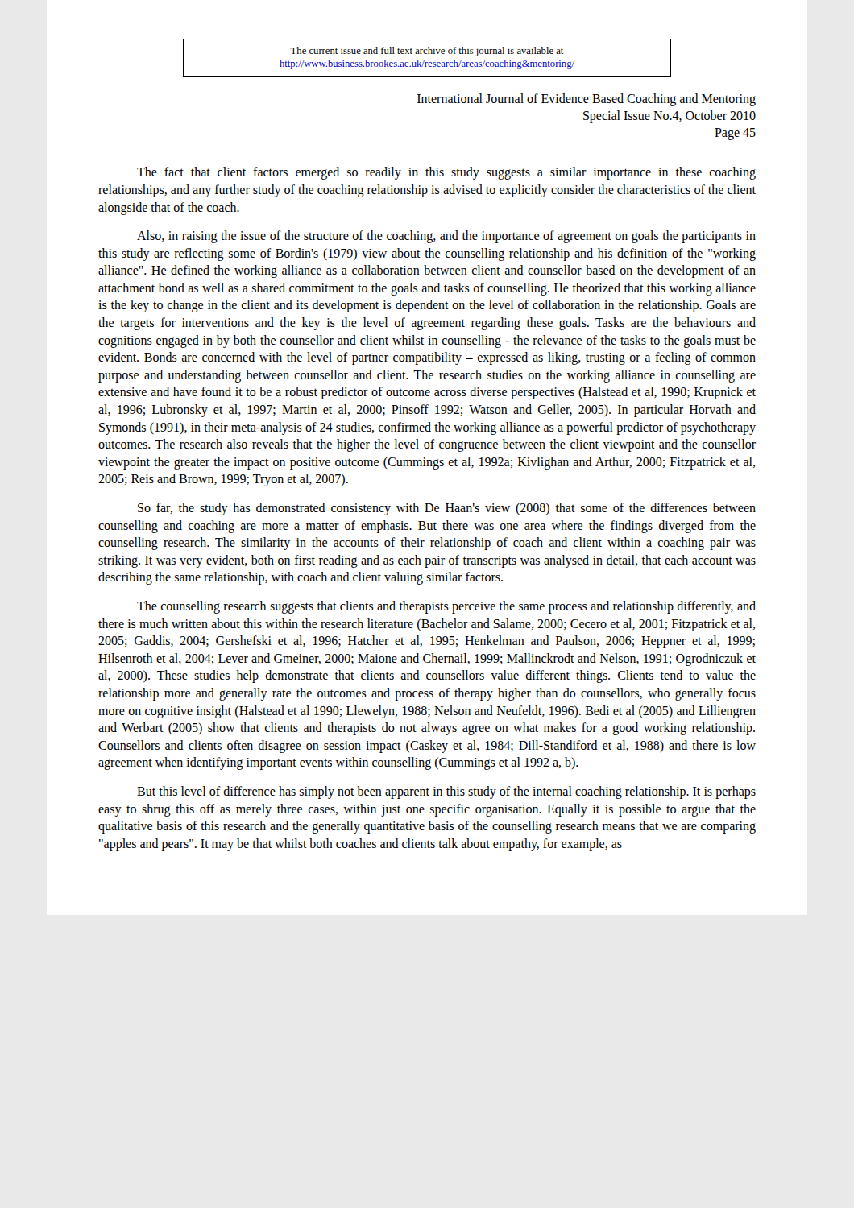The current issue and full text archive of this journal is available at
http://www.business.brookes.ac.uk/research/areas/coaching&mentoring/
International Journal of Evidence Based Coaching and Mentoring
Special Issue No.4, October 2010
Page 45
The fact that client factors emerged so readily in this study suggests a similar importance in these coaching relationships, and any further study of the coaching relationship is advised to explicitly consider the characteristics of the client alongside that of the coach.
Also, in raising the issue of the structure of the coaching, and the importance of agreement on goals the participants in this study are reflecting some of Bordin's (1979) view about the counselling relationship and his definition of the "working alliance". He defined the working alliance as a collaboration between client and counsellor based on the development of an attachment bond as well as a shared commitment to the goals and tasks of counselling. He theorized that this working alliance is the key to change in the client and its development is dependent on the level of collaboration in the relationship. Goals are the targets for interventions and the key is the level of agreement regarding these goals. Tasks are the behaviours and cognitions engaged in by both the counsellor and client whilst in counselling - the relevance of the tasks to the goals must be evident. Bonds are concerned with the level of partner compatibility – expressed as liking, trusting or a feeling of common purpose and understanding between counsellor and client. The research studies on the working alliance in counselling are extensive and have found it to be a robust predictor of outcome across diverse perspectives (Halstead et al, 1990; Krupnick et al, 1996; Lubronsky et al, 1997; Martin et al, 2000; Pinsoff 1992; Watson and Geller, 2005). In particular Horvath and Symonds (1991), in their meta-analysis of 24 studies, confirmed the working alliance as a powerful predictor of psychotherapy outcomes. The research also reveals that the higher the level of congruence between the client viewpoint and the counsellor viewpoint the greater the impact on positive outcome (Cummings et al, 1992a; Kivlighan and Arthur, 2000; Fitzpatrick et al, 2005; Reis and Brown, 1999; Tryon et al, 2007).
So far, the study has demonstrated consistency with De Haan's view (2008) that some of the differences between counselling and coaching are more a matter of emphasis. But there was one area where the findings diverged from the counselling research. The similarity in the accounts of their relationship of coach and client within a coaching pair was striking. It was very evident, both on first reading and as each pair of transcripts was analysed in detail, that each account was describing the same relationship, with coach and client valuing similar factors.
The counselling research suggests that clients and therapists perceive the same process and relationship differently, and there is much written about this within the research literature (Bachelor and Salame, 2000; Cecero et al, 2001; Fitzpatrick et al, 2005; Gaddis, 2004; Gershefski et al, 1996; Hatcher et al, 1995; Henkelman and Paulson, 2006; Heppner et al, 1999; Hilsenroth et al, 2004; Lever and Gmeiner, 2000; Maione and Chernail, 1999; Mallinckrodt and Nelson, 1991; Ogrodniczuk et al, 2000). These studies help demonstrate that clients and counsellors value different things. Clients tend to value the relationship more and generally rate the outcomes and process of therapy higher than do counsellors, who generally focus more on cognitive insight (Halstead et al 1990; Llewelyn, 1988; Nelson and Neufeldt, 1996). Bedi et al (2005) and Lilliengren and Werbart (2005) show that clients and therapists do not always agree on what makes for a good working relationship. Counsellors and clients often disagree on session impact (Caskey et al, 1984; Dill-Standiford et al, 1988) and there is low agreement when identifying important events within counselling (Cummings et al 1992 a, b).
But this level of difference has simply not been apparent in this study of the internal coaching relationship. It is perhaps easy to shrug this off as merely three cases, within just one specific organisation. Equally it is possible to argue that the qualitative basis of this research and the generally quantitative basis of the counselling research means that we are comparing "apples and pears". It may be that whilst both coaches and clients talk about empathy, for example, as